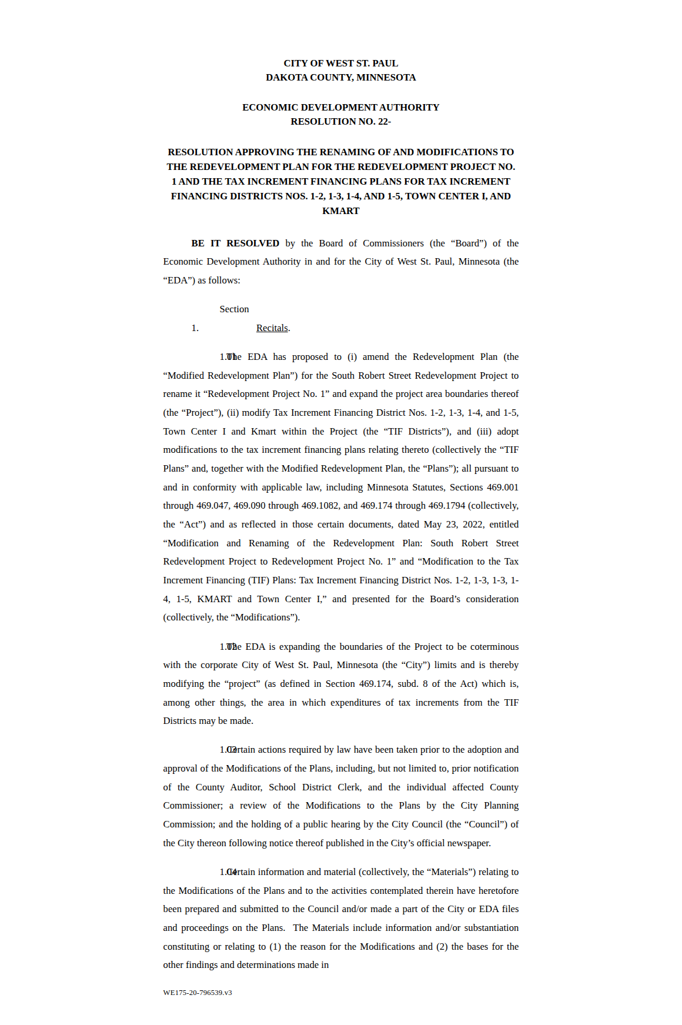City of West St. Paul
Dakota County, Minnesota
Economic Development Authority
Resolution No. 22-
Resolution Approving the Renaming of and Modifications to the Redevelopment Plan for the Redevelopment Project No. 1 and the Tax Increment Financing Plans for Tax Increment Financing Districts Nos. 1-2, 1-3, 1-4, and 1-5, Town Center I, and Kmart
BE IT RESOLVED by the Board of Commissioners (the “Board”) of the Economic Development Authority in and for the City of West St. Paul, Minnesota (the “EDA”) as follows:
Section 1. Recitals.
1.01 The EDA has proposed to (i) amend the Redevelopment Plan (the “Modified Redevelopment Plan”) for the South Robert Street Redevelopment Project to rename it “Redevelopment Project No. 1” and expand the project area boundaries thereof (the “Project”), (ii) modify Tax Increment Financing District Nos. 1-2, 1-3, 1-4, and 1-5, Town Center I and Kmart within the Project (the “TIF Districts”), and (iii) adopt modifications to the tax increment financing plans relating thereto (collectively the “TIF Plans” and, together with the Modified Redevelopment Plan, the “Plans”); all pursuant to and in conformity with applicable law, including Minnesota Statutes, Sections 469.001 through 469.047, 469.090 through 469.1082, and 469.174 through 469.1794 (collectively, the “Act”) and as reflected in those certain documents, dated May 23, 2022, entitled “Modification and Renaming of the Redevelopment Plan: South Robert Street Redevelopment Project to Redevelopment Project No. 1” and “Modification to the Tax Increment Financing (TIF) Plans: Tax Increment Financing District Nos. 1-2, 1-3, 1-3, 1-4, 1-5, KMART and Town Center I,” and presented for the Board’s consideration (collectively, the “Modifications”).
1.02 The EDA is expanding the boundaries of the Project to be coterminous with the corporate City of West St. Paul, Minnesota (the “City”) limits and is thereby modifying the “project” (as defined in Section 469.174, subd. 8 of the Act) which is, among other things, the area in which expenditures of tax increments from the TIF Districts may be made.
1.03 Certain actions required by law have been taken prior to the adoption and approval of the Modifications of the Plans, including, but not limited to, prior notification of the County Auditor, School District Clerk, and the individual affected County Commissioner; a review of the Modifications to the Plans by the City Planning Commission; and the holding of a public hearing by the City Council (the “Council”) of the City thereon following notice thereof published in the City’s official newspaper.
1.04 Certain information and material (collectively, the “Materials”) relating to the Modifications of the Plans and to the activities contemplated therein have heretofore been prepared and submitted to the Council and/or made a part of the City or EDA files and proceedings on the Plans. The Materials include information and/or substantiation constituting or relating to (1) the reason for the Modifications and (2) the bases for the other findings and determinations made in
WE175-20-796539.v3